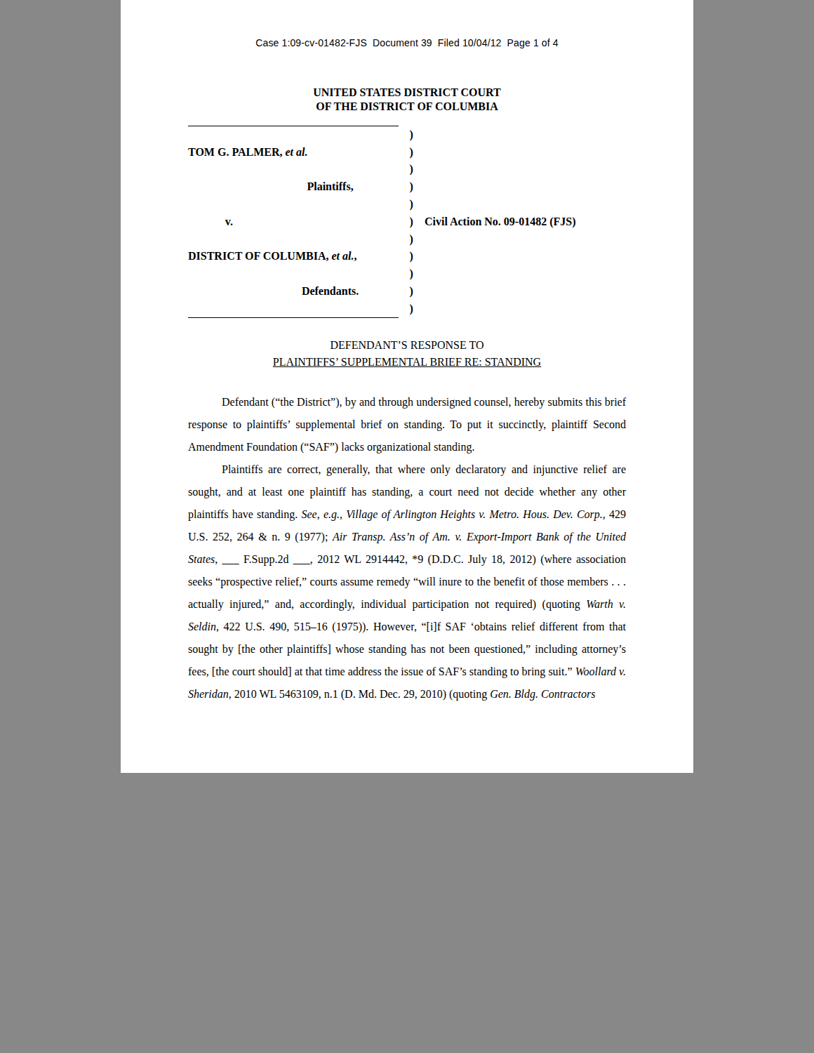Case 1:09-cv-01482-FJS Document 39 Filed 10/04/12 Page 1 of 4
UNITED STATES DISTRICT COURT
OF THE DISTRICT OF COLUMBIA
| | ) | |
| TOM G. PALMER, et al. | ) | |
| | ) | |
| Plaintiffs, | ) | |
| | ) | |
| v. | ) | Civil Action No. 09-01482 (FJS) |
| | ) | |
| DISTRICT OF COLUMBIA, et al. , | ) | |
| | ) | |
| Defendants. | ) | |
| | ) | |
DEFENDANT’S RESPONSE TO
PLAINTIFFS’ SUPPLEMENTAL BRIEF RE: STANDING
Defendant (“the District”), by and through undersigned counsel, hereby submits this brief response to plaintiffs’ supplemental brief on standing. To put it succinctly, plaintiff Second Amendment Foundation (“SAF”) lacks organizational standing.
Plaintiffs are correct, generally, that where only declaratory and injunctive relief are sought, and at least one plaintiff has standing, a court need not decide whether any other plaintiffs have standing. See, e.g., Village of Arlington Heights v. Metro. Hous. Dev. Corp., 429 U.S. 252, 264 & n. 9 (1977); Air Transp. Ass’n of Am. v. Export-Import Bank of the United States, ___ F.Supp.2d ___, 2012 WL 2914442, *9 (D.D.C. July 18, 2012) (where association seeks “prospective relief,” courts assume remedy “will inure to the benefit of those members . . . actually injured,” and, accordingly, individual participation not required) (quoting Warth v. Seldin, 422 U.S. 490, 515–16 (1975)). However, “[i]f SAF ‘obtains relief different from that sought by [the other plaintiffs] whose standing has not been questioned,” including attorney’s fees, [the court should] at that time address the issue of SAF’s standing to bring suit.” Woollard v. Sheridan, 2010 WL 5463109, n.1 (D. Md. Dec. 29, 2010) (quoting Gen. Bldg. Contractors